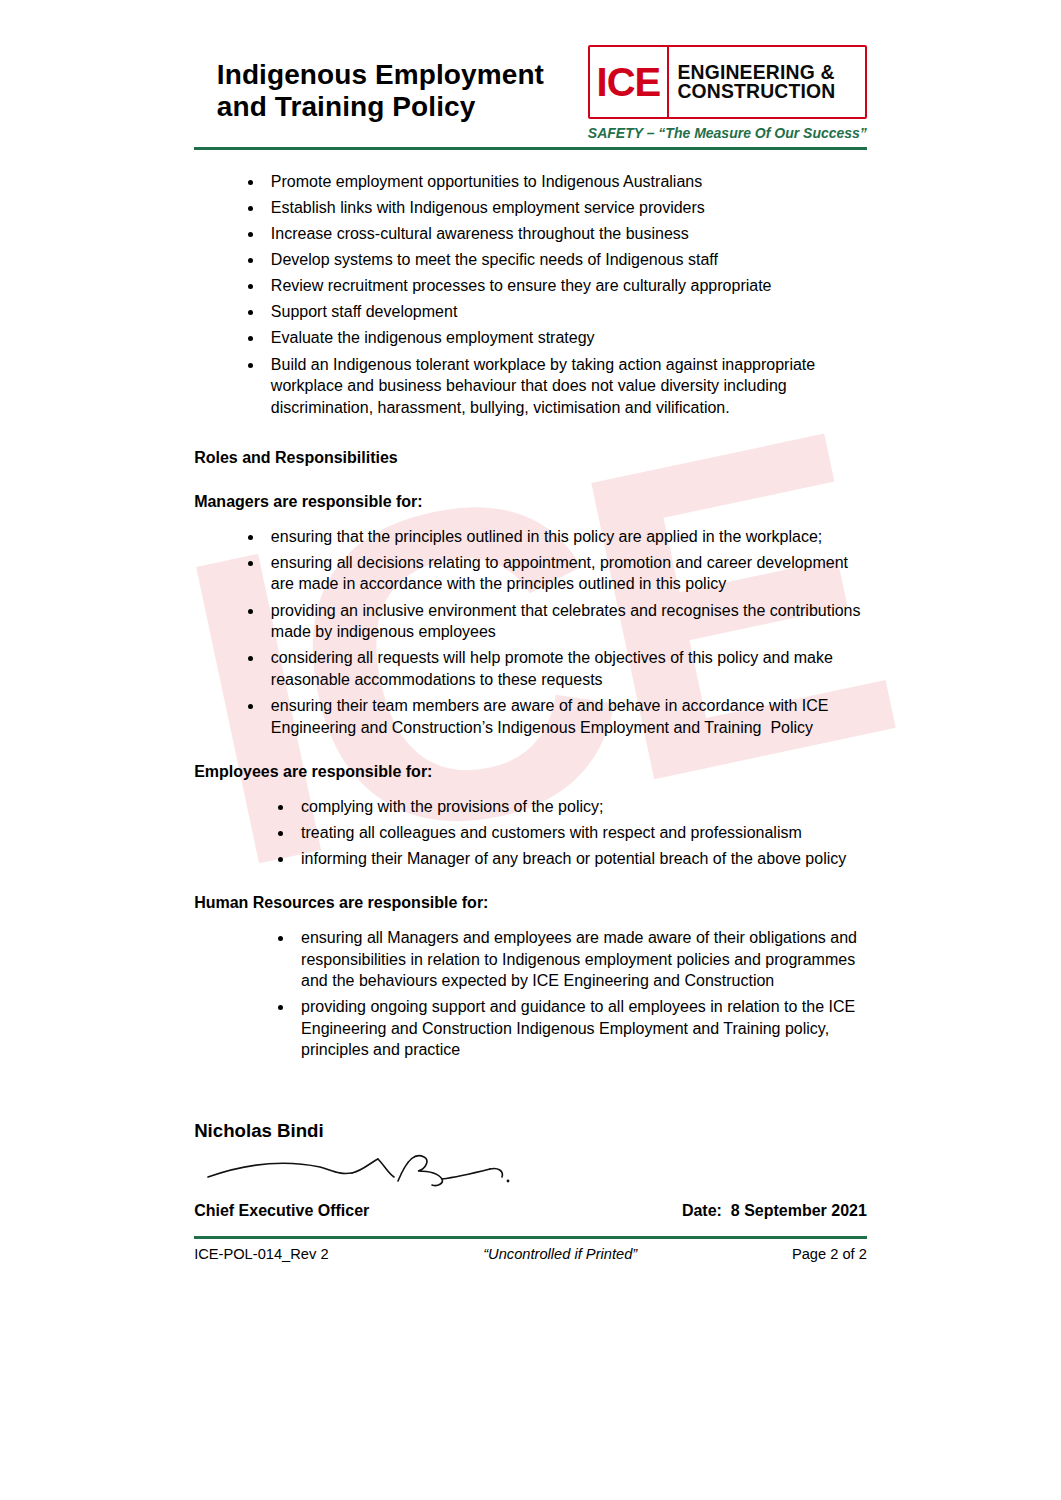ICE
Indigenous Employment and Training Policy
ICE
ENGINEERING &
CONSTRUCTION
SAFETY – “The Measure Of Our Success”
Promote employment opportunities to Indigenous Australians
Establish links with Indigenous employment service providers
Increase cross-cultural awareness throughout the business
Develop systems to meet the specific needs of Indigenous staff
Review recruitment processes to ensure they are culturally appropriate
Support staff development
Evaluate the indigenous employment strategy
Build an Indigenous tolerant workplace by taking action against inappropriate workplace and business behaviour that does not value diversity including discrimination, harassment, bullying, victimisation and vilification.
Roles and Responsibilities
Managers are responsible for:
ensuring that the principles outlined in this policy are applied in the workplace;
ensuring all decisions relating to appointment, promotion and career development are made in accordance with the principles outlined in this policy
providing an inclusive environment that celebrates and recognises the contributions made by indigenous employees
considering all requests will help promote the objectives of this policy and make reasonable accommodations to these requests
ensuring their team members are aware of and behave in accordance with ICE Engineering and Construction’s Indigenous Employment and Training Policy
Employees are responsible for:
complying with the provisions of the policy;
treating all colleagues and customers with respect and professionalism
informing their Manager of any breach or potential breach of the above policy
Human Resources are responsible for:
ensuring all Managers and employees are made aware of their obligations and responsibilities in relation to Indigenous employment policies and programmes and the behaviours expected by ICE Engineering and Construction
providing ongoing support and guidance to all employees in relation to the ICE Engineering and Construction Indigenous Employment and Training policy, principles and practice
Nicholas Bindi
Chief Executive Officer Date: 8 September 2021
ICE-POL-014_Rev 2 “Uncontrolled if Printed” Page 2 of 2